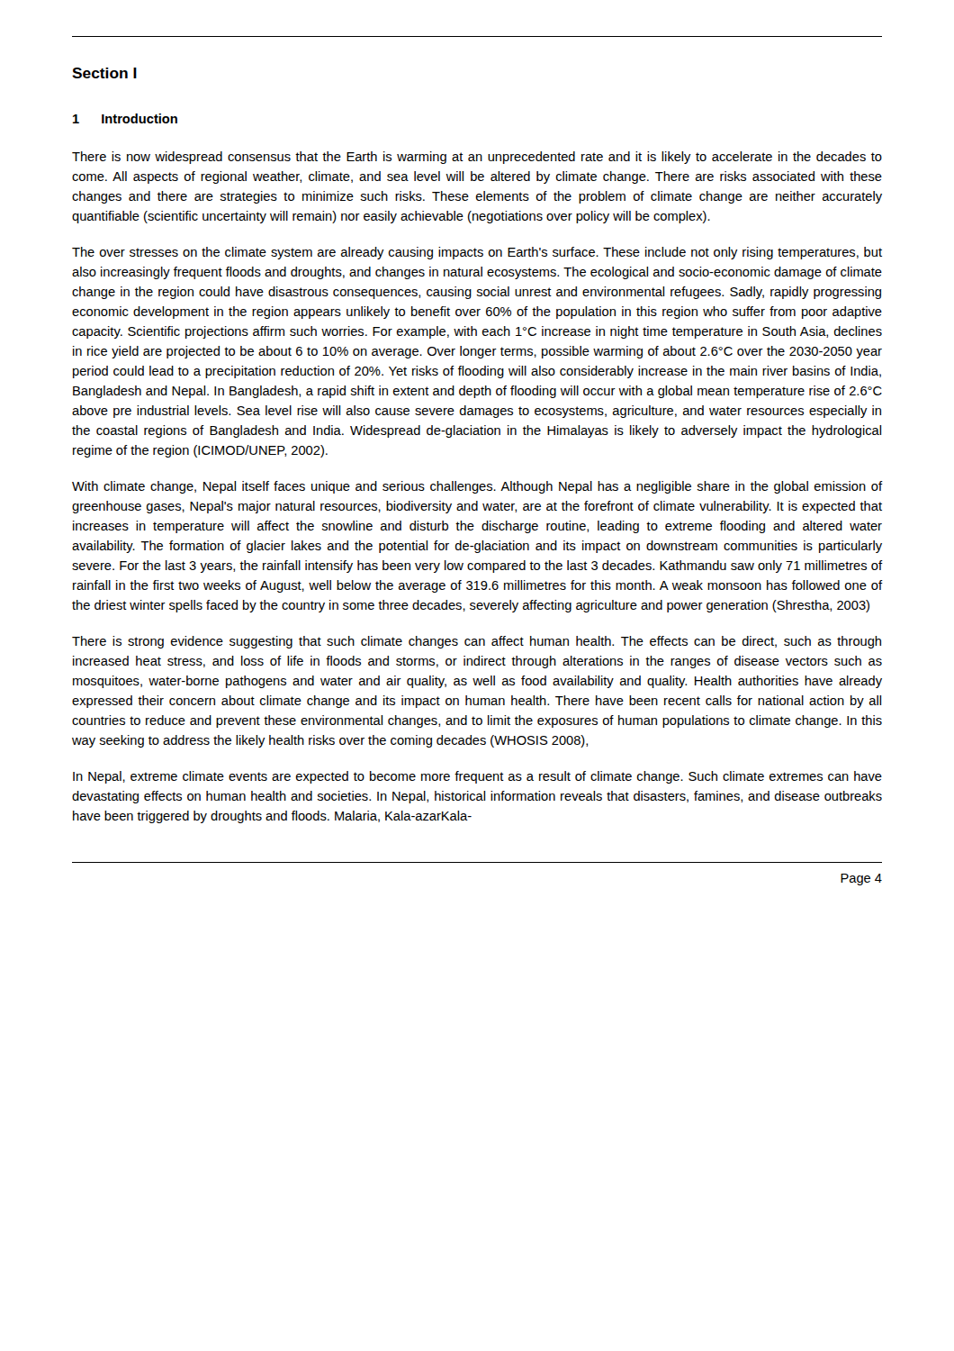Section I
1 Introduction
There is now widespread consensus that the Earth is warming at an unprecedented rate and it is likely to accelerate in the decades to come. All aspects of regional weather, climate, and sea level will be altered by climate change. There are risks associated with these changes and there are strategies to minimize such risks. These elements of the problem of climate change are neither accurately quantifiable (scientific uncertainty will remain) nor easily achievable (negotiations over policy will be complex).
The over stresses on the climate system are already causing impacts on Earth's surface. These include not only rising temperatures, but also increasingly frequent floods and droughts, and changes in natural ecosystems. The ecological and socio-economic damage of climate change in the region could have disastrous consequences, causing social unrest and environmental refugees. Sadly, rapidly progressing economic development in the region appears unlikely to benefit over 60% of the population in this region who suffer from poor adaptive capacity. Scientific projections affirm such worries. For example, with each 1°C increase in night time temperature in South Asia, declines in rice yield are projected to be about 6 to 10% on average. Over longer terms, possible warming of about 2.6°C over the 2030-2050 year period could lead to a precipitation reduction of 20%. Yet risks of flooding will also considerably increase in the main river basins of India, Bangladesh and Nepal. In Bangladesh, a rapid shift in extent and depth of flooding will occur with a global mean temperature rise of 2.6°C above pre industrial levels. Sea level rise will also cause severe damages to ecosystems, agriculture, and water resources especially in the coastal regions of Bangladesh and India. Widespread de-glaciation in the Himalayas is likely to adversely impact the hydrological regime of the region (ICIMOD/UNEP, 2002).
With climate change, Nepal itself faces unique and serious challenges. Although Nepal has a negligible share in the global emission of greenhouse gases, Nepal's major natural resources, biodiversity and water, are at the forefront of climate vulnerability. It is expected that increases in temperature will affect the snowline and disturb the discharge routine, leading to extreme flooding and altered water availability. The formation of glacier lakes and the potential for de-glaciation and its impact on downstream communities is particularly severe. For the last 3 years, the rainfall intensify has been very low compared to the last 3 decades. Kathmandu saw only 71 millimetres of rainfall in the first two weeks of August, well below the average of 319.6 millimetres for this month. A weak monsoon has followed one of the driest winter spells faced by the country in some three decades, severely affecting agriculture and power generation (Shrestha, 2003)
There is strong evidence suggesting that such climate changes can affect human health. The effects can be direct, such as through increased heat stress, and loss of life in floods and storms, or indirect through alterations in the ranges of disease vectors such as mosquitoes, water-borne pathogens and water and air quality, as well as food availability and quality. Health authorities have already expressed their concern about climate change and its impact on human health. There have been recent calls for national action by all countries to reduce and prevent these environmental changes, and to limit the exposures of human populations to climate change. In this way seeking to address the likely health risks over the coming decades (WHOSIS 2008),
In Nepal, extreme climate events are expected to become more frequent as a result of climate change. Such climate extremes can have devastating effects on human health and societies. In Nepal, historical information reveals that disasters, famines, and disease outbreaks have been triggered by droughts and floods. Malaria, Kala-azarKala-
Page 4